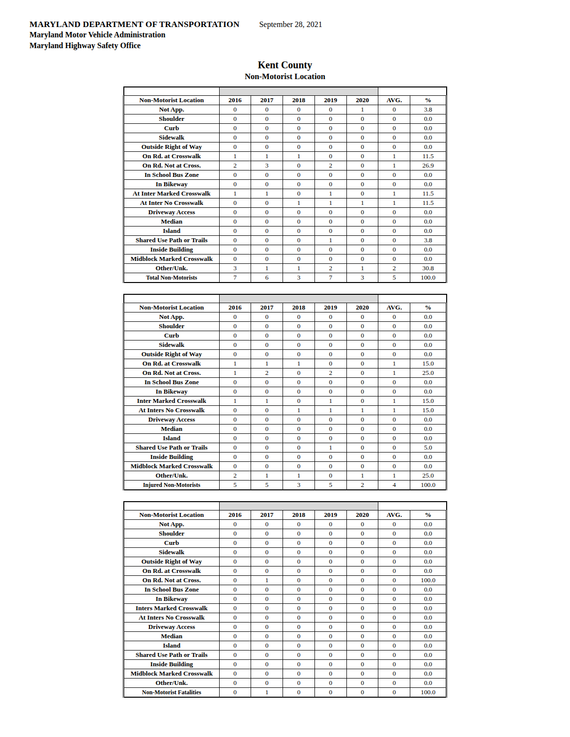MARYLAND DEPARTMENT OF TRANSPORTATION September 28, 2021
Maryland Motor Vehicle Administration
Maryland Highway Safety Office
Kent County
Non-Motorist Location
| Non-Motorist Location | 2016 | 2017 | 2018 | 2019 | 2020 | AVG. | % |
| --- | --- | --- | --- | --- | --- | --- | --- |
| Not App. | 0 | 0 | 0 | 0 | 1 | 0 | 3.8 |
| Shoulder | 0 | 0 | 0 | 0 | 0 | 0 | 0.0 |
| Curb | 0 | 0 | 0 | 0 | 0 | 0 | 0.0 |
| Sidewalk | 0 | 0 | 0 | 0 | 0 | 0 | 0.0 |
| Outside Right of Way | 0 | 0 | 0 | 0 | 0 | 0 | 0.0 |
| On Rd. at Crosswalk | 1 | 1 | 1 | 0 | 0 | 1 | 11.5 |
| On Rd. Not at Cross. | 2 | 3 | 0 | 2 | 0 | 1 | 26.9 |
| In School Bus Zone | 0 | 0 | 0 | 0 | 0 | 0 | 0.0 |
| In Bikeway | 0 | 0 | 0 | 0 | 0 | 0 | 0.0 |
| At Inter Marked Crosswalk | 1 | 1 | 0 | 1 | 0 | 1 | 11.5 |
| At Inter No Crosswalk | 0 | 0 | 1 | 1 | 1 | 1 | 11.5 |
| Driveway Access | 0 | 0 | 0 | 0 | 0 | 0 | 0.0 |
| Median | 0 | 0 | 0 | 0 | 0 | 0 | 0.0 |
| Island | 0 | 0 | 0 | 0 | 0 | 0 | 0.0 |
| Shared Use Path or Trails | 0 | 0 | 0 | 1 | 0 | 0 | 3.8 |
| Inside Building | 0 | 0 | 0 | 0 | 0 | 0 | 0.0 |
| Midblock Marked Crosswalk | 0 | 0 | 0 | 0 | 0 | 0 | 0.0 |
| Other/Unk. | 3 | 1 | 1 | 2 | 1 | 2 | 30.8 |
| Total Non-Motorists | 7 | 6 | 3 | 7 | 3 | 5 | 100.0 |
| Non-Motorist Location | 2016 | 2017 | 2018 | 2019 | 2020 | AVG. | % |
| --- | --- | --- | --- | --- | --- | --- | --- |
| Not App. | 0 | 0 | 0 | 0 | 0 | 0 | 0.0 |
| Shoulder | 0 | 0 | 0 | 0 | 0 | 0 | 0.0 |
| Curb | 0 | 0 | 0 | 0 | 0 | 0 | 0.0 |
| Sidewalk | 0 | 0 | 0 | 0 | 0 | 0 | 0.0 |
| Outside Right of Way | 0 | 0 | 0 | 0 | 0 | 0 | 0.0 |
| On Rd. at Crosswalk | 1 | 1 | 1 | 0 | 0 | 1 | 15.0 |
| On Rd. Not at Cross. | 1 | 2 | 0 | 2 | 0 | 1 | 25.0 |
| In School Bus Zone | 0 | 0 | 0 | 0 | 0 | 0 | 0.0 |
| In Bikeway | 0 | 0 | 0 | 0 | 0 | 0 | 0.0 |
| Inter Marked Crosswalk | 1 | 1 | 0 | 1 | 0 | 1 | 15.0 |
| At Inters No Crosswalk | 0 | 0 | 1 | 1 | 1 | 1 | 15.0 |
| Driveway Access | 0 | 0 | 0 | 0 | 0 | 0 | 0.0 |
| Median | 0 | 0 | 0 | 0 | 0 | 0 | 0.0 |
| Island | 0 | 0 | 0 | 0 | 0 | 0 | 0.0 |
| Shared Use Path or Trails | 0 | 0 | 0 | 1 | 0 | 0 | 5.0 |
| Inside Building | 0 | 0 | 0 | 0 | 0 | 0 | 0.0 |
| Midblock Marked Crosswalk | 0 | 0 | 0 | 0 | 0 | 0 | 0.0 |
| Other/Unk. | 2 | 1 | 1 | 0 | 1 | 1 | 25.0 |
| Injured Non-Motorists | 5 | 5 | 3 | 5 | 2 | 4 | 100.0 |
| Non-Motorist Location | 2016 | 2017 | 2018 | 2019 | 2020 | AVG. | % |
| --- | --- | --- | --- | --- | --- | --- | --- |
| Not App. | 0 | 0 | 0 | 0 | 0 | 0 | 0.0 |
| Shoulder | 0 | 0 | 0 | 0 | 0 | 0 | 0.0 |
| Curb | 0 | 0 | 0 | 0 | 0 | 0 | 0.0 |
| Sidewalk | 0 | 0 | 0 | 0 | 0 | 0 | 0.0 |
| Outside Right of Way | 0 | 0 | 0 | 0 | 0 | 0 | 0.0 |
| On Rd. at Crosswalk | 0 | 0 | 0 | 0 | 0 | 0 | 0.0 |
| On Rd. Not at Cross. | 0 | 1 | 0 | 0 | 0 | 0 | 100.0 |
| In School Bus Zone | 0 | 0 | 0 | 0 | 0 | 0 | 0.0 |
| In Bikeway | 0 | 0 | 0 | 0 | 0 | 0 | 0.0 |
| Inters Marked Crosswalk | 0 | 0 | 0 | 0 | 0 | 0 | 0.0 |
| At Inters No Crosswalk | 0 | 0 | 0 | 0 | 0 | 0 | 0.0 |
| Driveway Access | 0 | 0 | 0 | 0 | 0 | 0 | 0.0 |
| Median | 0 | 0 | 0 | 0 | 0 | 0 | 0.0 |
| Island | 0 | 0 | 0 | 0 | 0 | 0 | 0.0 |
| Shared Use Path or Trails | 0 | 0 | 0 | 0 | 0 | 0 | 0.0 |
| Inside Building | 0 | 0 | 0 | 0 | 0 | 0 | 0.0 |
| Midblock Marked Crosswalk | 0 | 0 | 0 | 0 | 0 | 0 | 0.0 |
| Other/Unk. | 0 | 0 | 0 | 0 | 0 | 0 | 0.0 |
| Non-Motorist Fatalities | 0 | 1 | 0 | 0 | 0 | 0 | 100.0 |